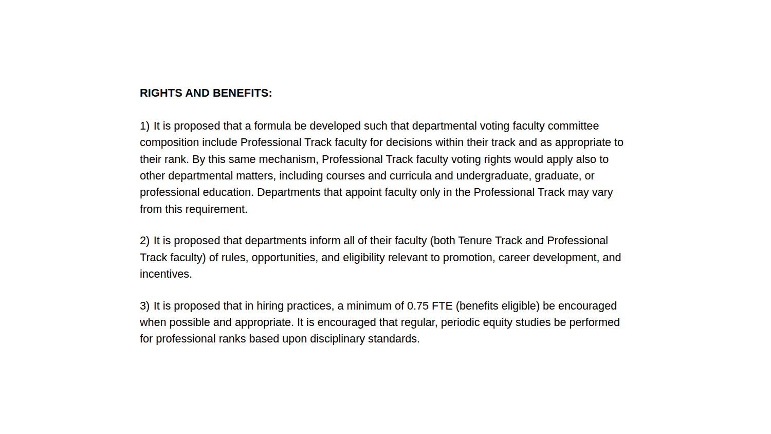RIGHTS AND BENEFITS:
1) It is proposed that a formula be developed such that departmental voting faculty committee composition include Professional Track faculty for decisions within their track and as appropriate to their rank. By this same mechanism, Professional Track faculty voting rights would apply also to other departmental matters, including courses and curricula and undergraduate, graduate, or professional education. Departments that appoint faculty only in the Professional Track may vary from this requirement.
2) It is proposed that departments inform all of their faculty (both Tenure Track and Professional Track faculty) of rules, opportunities, and eligibility relevant to promotion, career development, and incentives.
3) It is proposed that in hiring practices, a minimum of 0.75 FTE (benefits eligible) be encouraged when possible and appropriate. It is encouraged that regular, periodic equity studies be performed for professional ranks based upon disciplinary standards.